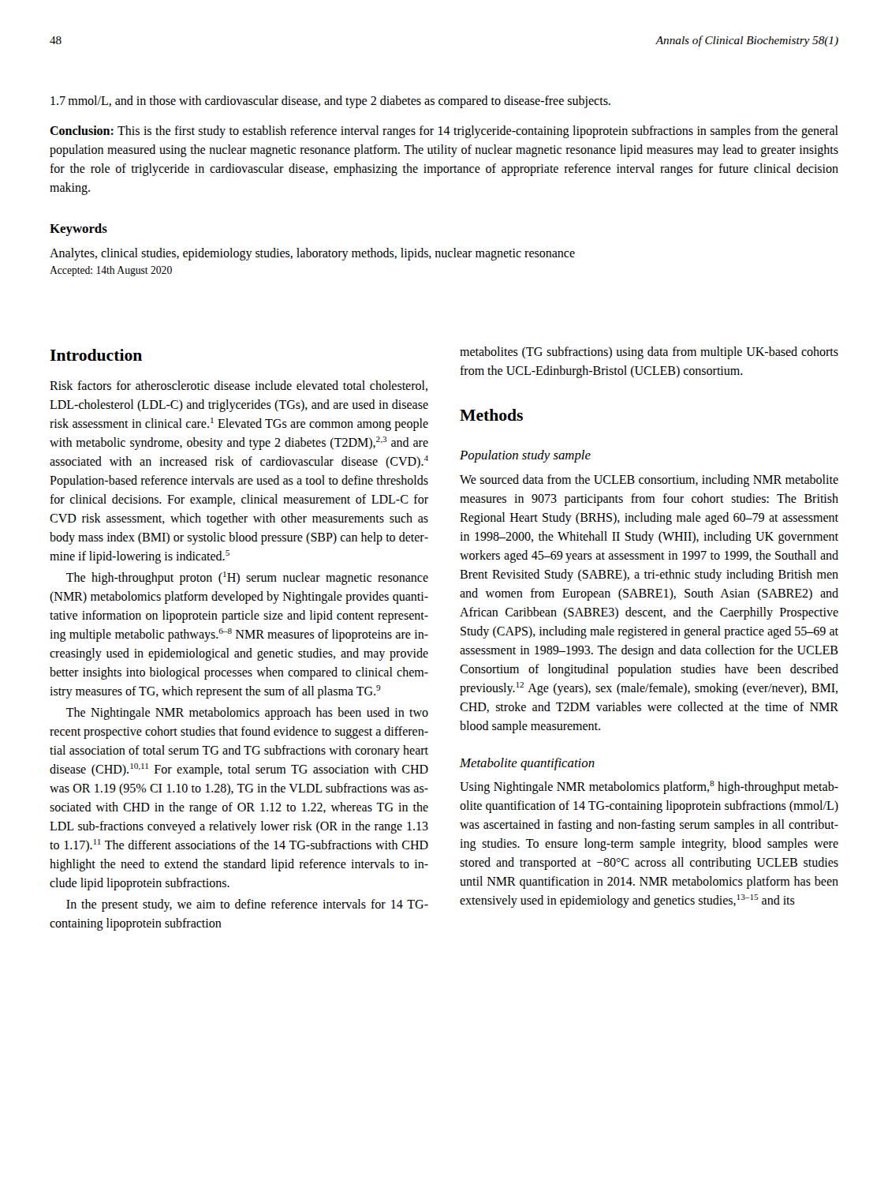48 Annals of Clinical Biochemistry 58(1)
1.7 mmol/L, and in those with cardiovascular disease, and type 2 diabetes as compared to disease-free subjects.
Conclusion: This is the first study to establish reference interval ranges for 14 triglyceride-containing lipoprotein subfractions in samples from the general population measured using the nuclear magnetic resonance platform. The utility of nuclear magnetic resonance lipid measures may lead to greater insights for the role of triglyceride in cardiovascular disease, emphasizing the importance of appropriate reference interval ranges for future clinical decision making.
Keywords
Analytes, clinical studies, epidemiology studies, laboratory methods, lipids, nuclear magnetic resonance
Accepted: 14th August 2020
Introduction
Risk factors for atherosclerotic disease include elevated total cholesterol, LDL-cholesterol (LDL-C) and triglycerides (TGs), and are used in disease risk assessment in clinical care.1 Elevated TGs are common among people with metabolic syndrome, obesity and type 2 diabetes (T2DM),2,3 and are associated with an increased risk of cardiovascular disease (CVD).4 Population-based reference intervals are used as a tool to define thresholds for clinical decisions. For example, clinical measurement of LDL-C for CVD risk assessment, which together with other measurements such as body mass index (BMI) or systolic blood pressure (SBP) can help to determine if lipid-lowering is indicated.5
The high-throughput proton (1H) serum nuclear magnetic resonance (NMR) metabolomics platform developed by Nightingale provides quantitative information on lipoprotein particle size and lipid content representing multiple metabolic pathways.6–8 NMR measures of lipoproteins are increasingly used in epidemiological and genetic studies, and may provide better insights into biological processes when compared to clinical chemistry measures of TG, which represent the sum of all plasma TG.9
The Nightingale NMR metabolomics approach has been used in two recent prospective cohort studies that found evidence to suggest a differential association of total serum TG and TG subfractions with coronary heart disease (CHD).10,11 For example, total serum TG association with CHD was OR 1.19 (95% CI 1.10 to 1.28), TG in the VLDL subfractions was associated with CHD in the range of OR 1.12 to 1.22, whereas TG in the LDL sub-fractions conveyed a relatively lower risk (OR in the range 1.13 to 1.17).11 The different associations of the 14 TG-subfractions with CHD highlight the need to extend the standard lipid reference intervals to include lipid lipoprotein subfractions.
In the present study, we aim to define reference intervals for 14 TG-containing lipoprotein subfraction
metabolites (TG subfractions) using data from multiple UK-based cohorts from the UCL-Edinburgh-Bristol (UCLEB) consortium.
Methods
Population study sample
We sourced data from the UCLEB consortium, including NMR metabolite measures in 9073 participants from four cohort studies: The British Regional Heart Study (BRHS), including male aged 60–79 at assessment in 1998–2000, the Whitehall II Study (WHII), including UK government workers aged 45–69 years at assessment in 1997 to 1999, the Southall and Brent Revisited Study (SABRE), a tri-ethnic study including British men and women from European (SABRE1), South Asian (SABRE2) and African Caribbean (SABRE3) descent, and the Caerphilly Prospective Study (CAPS), including male registered in general practice aged 55–69 at assessment in 1989–1993. The design and data collection for the UCLEB Consortium of longitudinal population studies have been described previously.12 Age (years), sex (male/female), smoking (ever/never), BMI, CHD, stroke and T2DM variables were collected at the time of NMR blood sample measurement.
Metabolite quantification
Using Nightingale NMR metabolomics platform,8 high-throughput metabolite quantification of 14 TG-containing lipoprotein subfractions (mmol/L) was ascertained in fasting and non-fasting serum samples in all contributing studies. To ensure long-term sample integrity, blood samples were stored and transported at −80°C across all contributing UCLEB studies until NMR quantification in 2014. NMR metabolomics platform has been extensively used in epidemiology and genetics studies,13–15 and its